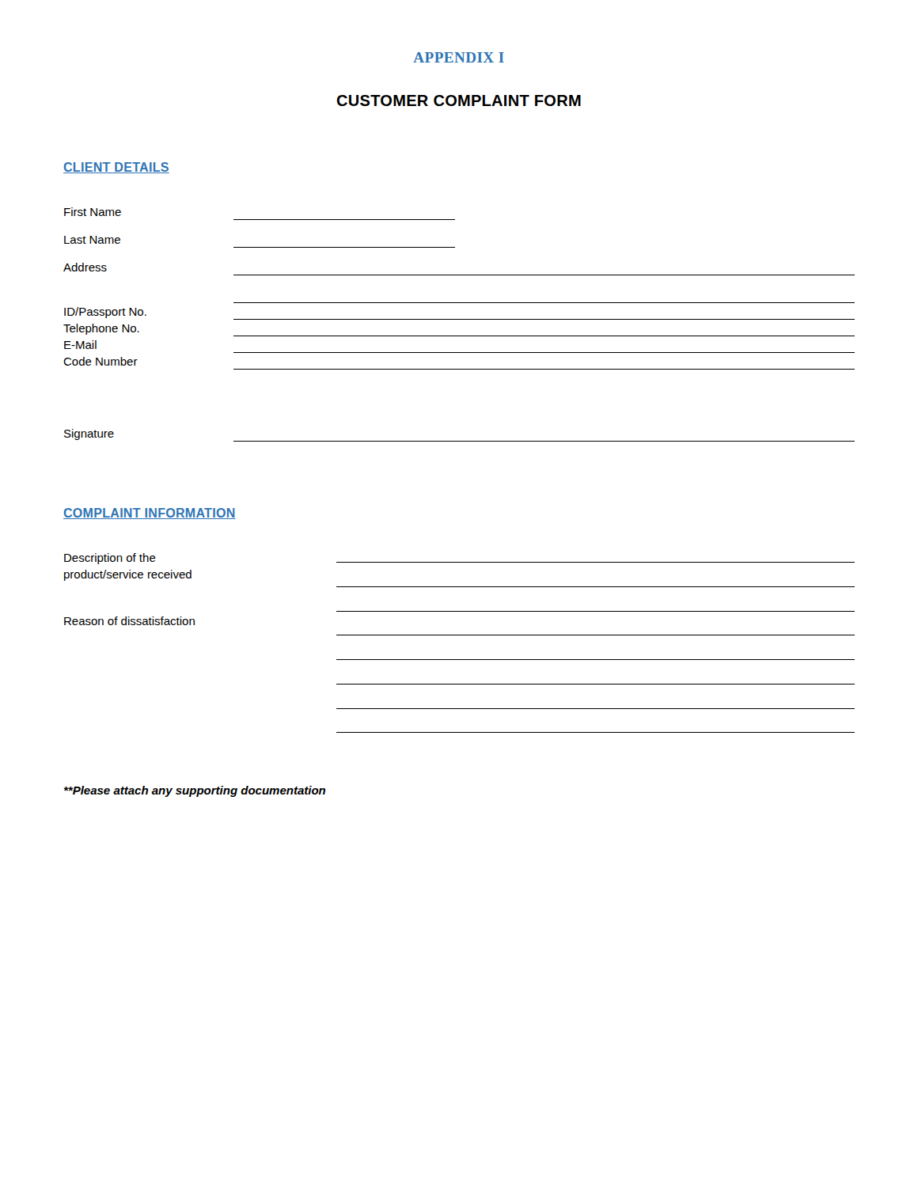APPENDIX I
CUSTOMER COMPLAINT FORM
CLIENT DETAILS
| First Name | | |
| Last Name | | |
| Address | |
| ID/Passport No. | |
| Telephone No. | |
| E-Mail | |
| Code Number | |
| Signature | |
COMPLAINT INFORMATION
| Description of the product/service received | |
| Reason of dissatisfaction | |
**Please attach any supporting documentation